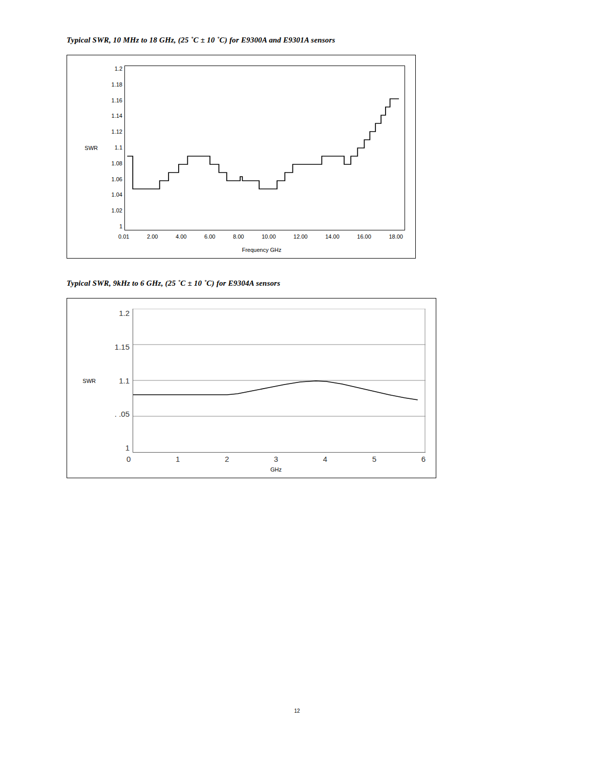Typical SWR, 10 MHz to 18 GHz, (25 ˚C ± 10 ˚C) for E9300A and E9301A sensors
SWR
1.2 1.18 1.16 1.14 1.12 1.1 1.08 1.06 1.04 1.02 1
0.01 2.00 4.00 6.00 8.00 10.00 12.00 14.00 16.00 18.00
Frequency GHz
Typical SWR, 9kHz to 6 GHz, (25 ˚C ± 10 ˚C) for E9304A sensors
SWR
1.2 1.15 1.1 . .05 1
0 1 2 3 4 5 6
GHz
12